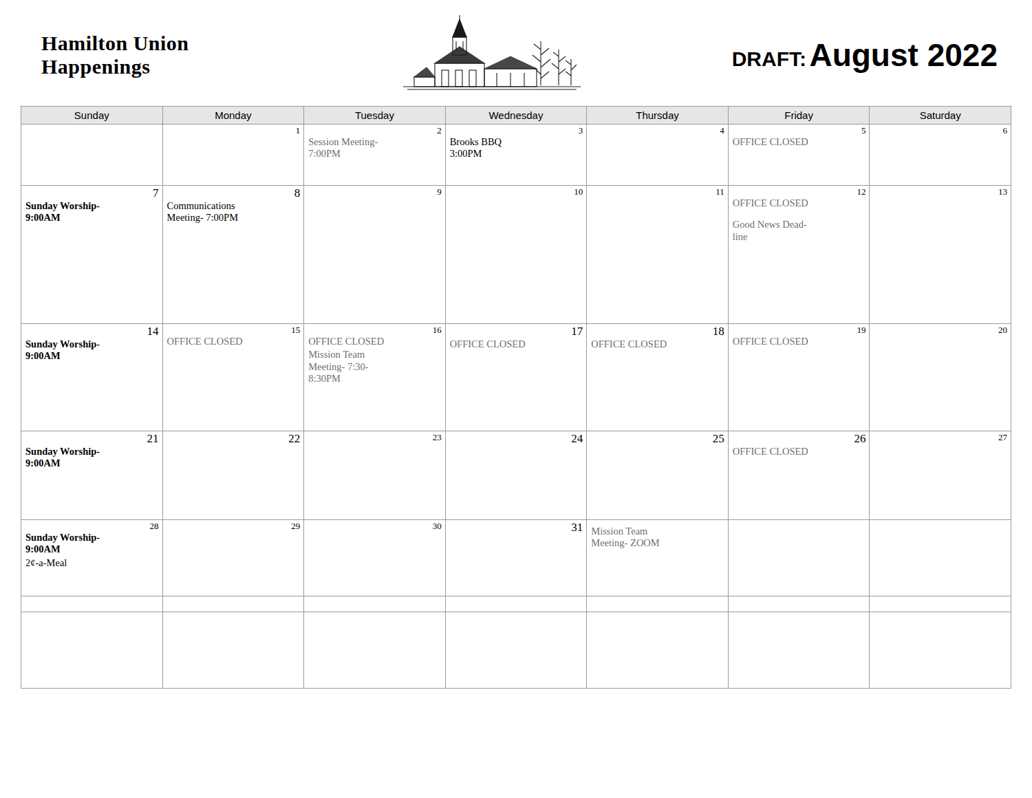Hamilton Union
Happenings
DRAFT: August 2022
| Sunday | Monday | Tuesday | Wednesday | Thursday | Friday | Saturday |
| --- | --- | --- | --- | --- | --- | --- |
| | 1 | 2 Session Meeting- 7:00PM | 3 Brooks BBQ 3:00PM | 4 | 5 OFFICE CLOSED | 6 |
| 7 Sunday Worship- 9:00AM | 8 Communications Meeting- 7:00PM | 9 | 10 | 11 | 12 OFFICE CLOSED Good News Dead- line | 13 |
| 14 Sunday Worship- 9:00AM | 15 OFFICE CLOSED | 16 OFFICE CLOSED Mission Team Meeting- 7:30- 8:30PM | 17 OFFICE CLOSED | 18 OFFICE CLOSED | 19 OFFICE CLOSED | 20 |
| 21 Sunday Worship- 9:00AM | 22 | 23 | 24 | 25 | 26 OFFICE CLOSED | 27 |
| 28 Sunday Worship- 9:00AM 2¢-a-Meal | 29 | 30 | 31 | Mission Team Meeting- ZOOM | | |